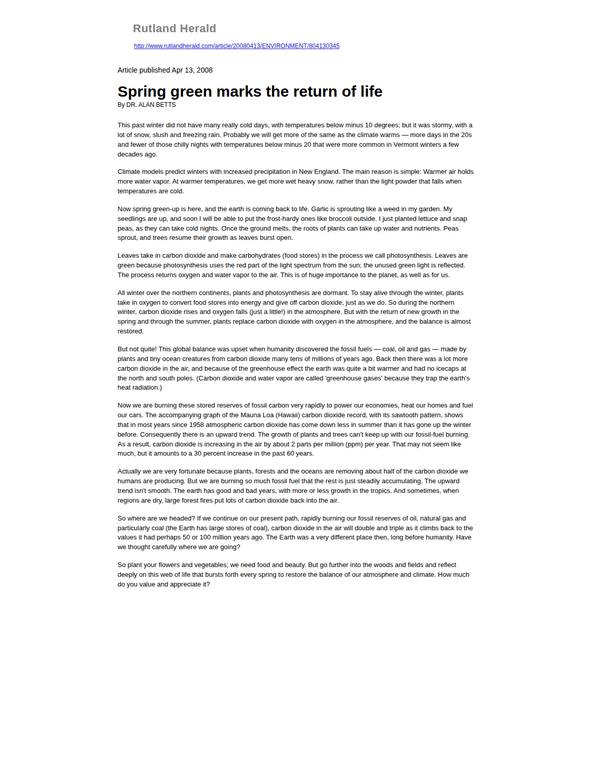Rutland Herald
http://www.rutlandherald.com/article/20080413/ENVIRONMENT/804130345
Article published Apr 13, 2008
Spring green marks the return of life
By DR. ALAN BETTS
This past winter did not have many really cold days, with temperatures below minus 10 degrees; but it was stormy, with a lot of snow, slush and freezing rain. Probably we will get more of the same as the climate warms — more days in the 20s and fewer of those chilly nights with temperatures below minus 20 that were more common in Vermont winters a few decades ago.
Climate models predict winters with increased precipitation in New England. The main reason is simple: Warmer air holds more water vapor. At warmer temperatures, we get more wet heavy snow, rather than the light powder that falls when temperatures are cold.
Now spring green-up is here, and the earth is coming back to life. Garlic is sprouting like a weed in my garden. My seedlings are up, and soon I will be able to put the frost-hardy ones like broccoli outside. I just planted lettuce and snap peas, as they can take cold nights. Once the ground melts, the roots of plants can take up water and nutrients. Peas sprout, and trees resume their growth as leaves burst open.
Leaves take in carbon dioxide and make carbohydrates (food stores) in the process we call photosynthesis. Leaves are green because photosynthesis uses the red part of the light spectrum from the sun; the unused green light is reflected. The process returns oxygen and water vapor to the air. This is of huge importance to the planet, as well as for us.
All winter over the northern continents, plants and photosynthesis are dormant. To stay alive through the winter, plants take in oxygen to convert food stores into energy and give off carbon dioxide, just as we do. So during the northern winter, carbon dioxide rises and oxygen falls (just a little!) in the atmosphere. But with the return of new growth in the spring and through the summer, plants replace carbon dioxide with oxygen in the atmosphere, and the balance is almost restored.
But not quite! This global balance was upset when humanity discovered the fossil fuels — coal, oil and gas — made by plants and tiny ocean creatures from carbon dioxide many tens of millions of years ago. Back then there was a lot more carbon dioxide in the air, and because of the greenhouse effect the earth was quite a bit warmer and had no icecaps at the north and south poles. (Carbon dioxide and water vapor are called 'greenhouse gases' because they trap the earth's heat radiation.)
Now we are burning these stored reserves of fossil carbon very rapidly to power our economies, heat our homes and fuel our cars. The accompanying graph of the Mauna Loa (Hawaii) carbon dioxide record, with its sawtooth pattern, shows that in most years since 1958 atmospheric carbon dioxide has come down less in summer than it has gone up the winter before. Consequently there is an upward trend. The growth of plants and trees can't keep up with our fossil-fuel burning. As a result, carbon dioxide is increasing in the air by about 2 parts per million (ppm) per year. That may not seem like much, but it amounts to a 30 percent increase in the past 60 years.
Actually we are very fortunate because plants, forests and the oceans are removing about half of the carbon dioxide we humans are producing. But we are burning so much fossil fuel that the rest is just steadily accumulating. The upward trend isn't smooth. The earth has good and bad years, with more or less growth in the tropics. And sometimes, when regions are dry, large forest fires put lots of carbon dioxide back into the air.
So where are we headed? If we continue on our present path, rapidly burning our fossil reserves of oil, natural gas and particularly coal (the Earth has large stores of coal), carbon dioxide in the air will double and triple as it climbs back to the values it had perhaps 50 or 100 million years ago. The Earth was a very different place then, long before humanity. Have we thought carefully where we are going?
So plant your flowers and vegetables; we need food and beauty. But go further into the woods and fields and reflect deeply on this web of life that bursts forth every spring to restore the balance of our atmosphere and climate. How much do you value and appreciate it?